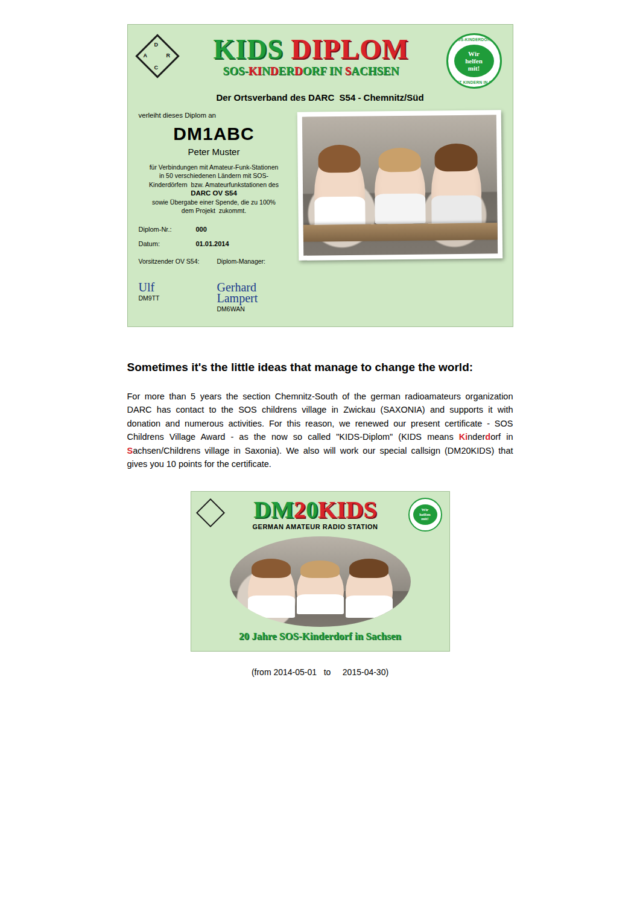D A R C
KIDS DIPLOM
SOS-KINDERDORF IN SACHSEN
SOS-KINDERDORF
Wir
helfen
mit!
HILFT KINDERN IN NOT
Der Ortsverband des DARC S54 - Chemnitz/Süd
verleiht dieses Diplom an
DM1ABC
Peter Muster
für Verbindungen mit Amateur-Funk-Stationen
in 50 verschiedenen Ländern mit SOS-
Kinderdörfern bzw. Amateurfunkstationen des
DARC OV S54
sowie Übergabe einer Spende, die zu 100%
dem Projekt zukommt.
Diplom-Nr.:
000
Datum:
01.01.2014
Vorsitzender OV S54:
Ulf
DM9TT
Diplom-Manager:
Gerhard Lampert
DM6WAN
Sometimes it's the little ideas that manage to change the world:
For more than 5 years the section Chemnitz-South of the german radioamateurs organization DARC has contact to the SOS childrens village in Zwickau (SAXONIA) and supports it with donation and numerous activities. For this reason, we renewed our present certificate - SOS Childrens Village Award - as the now so called "KIDS-Diplom" (KIDS means Kinderdorf in Sachsen/Childrens village in Saxonia). We also will work our special callsign (DM20KIDS) that gives you 10 points for the certificate.
DM20KIDS
GERMAN AMATEUR RADIO STATION
Wir
helfen
mit!
20 Jahre SOS-Kinderdorf in Sachsen
(from 2014-05-01 to 2015-04-30)